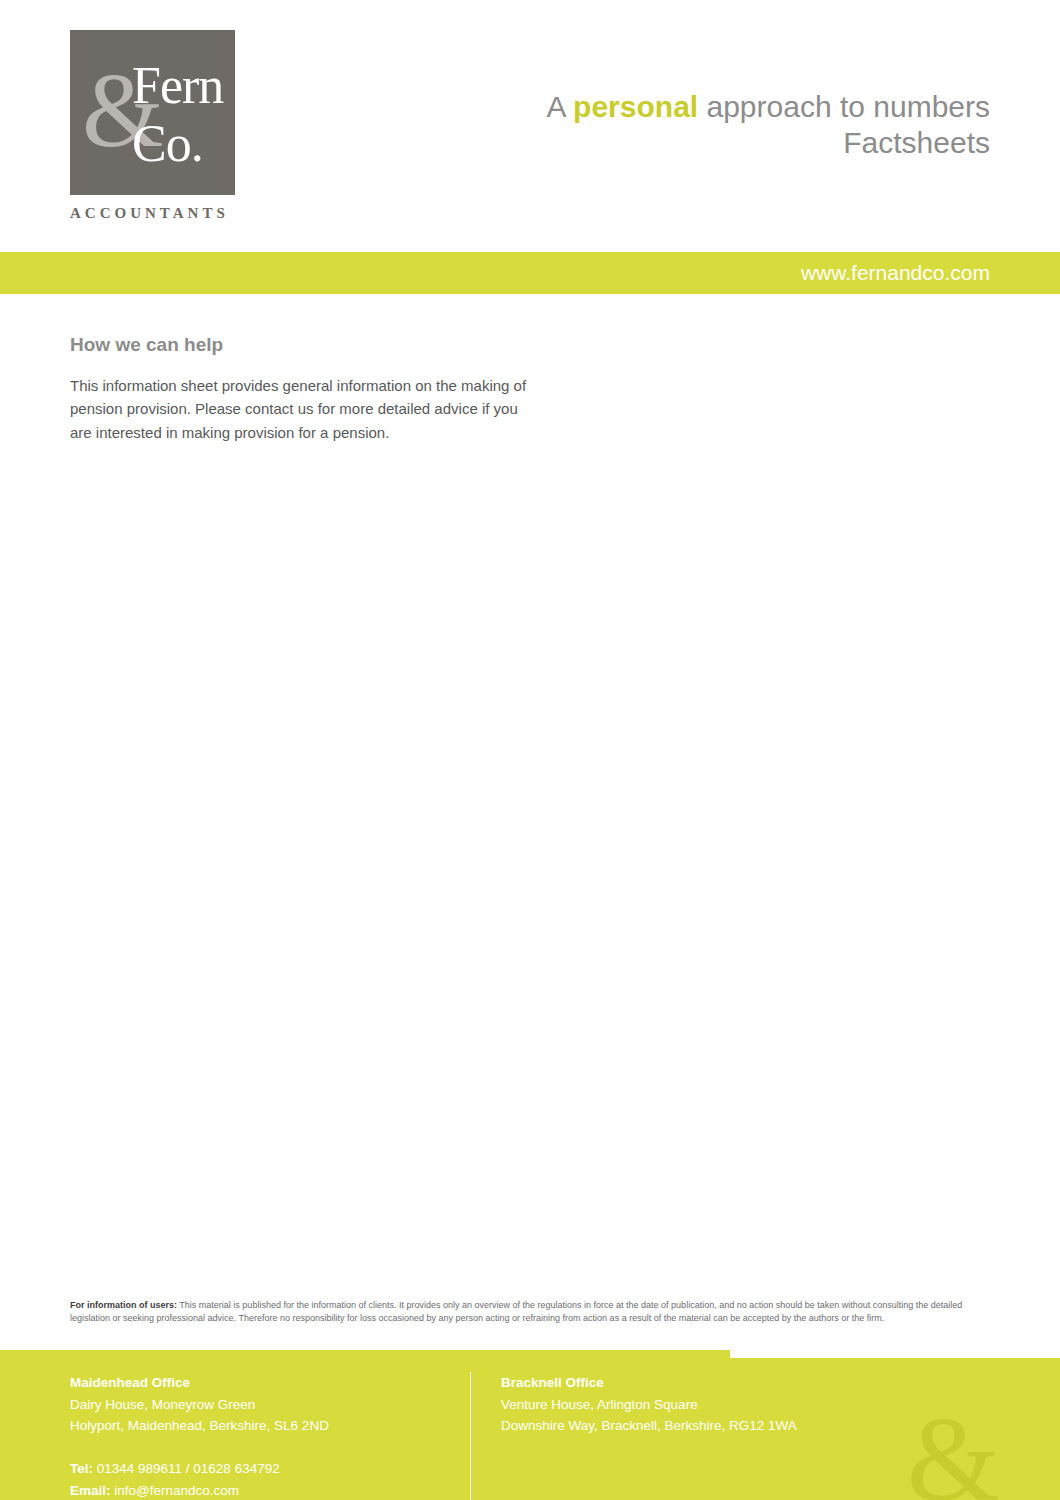& Fern Co.
ACCOUNTANTS
A personal approach to numbers
Factsheets
www.fernandco.com
How we can help
This information sheet provides general information on the making of pension provision. Please contact us for more detailed advice if you are interested in making provision for a pension.
For information of users: This material is published for the information of clients. It provides only an overview of the regulations in force at the date of publication, and no action should be taken without consulting the detailed legislation or seeking professional advice. Therefore no responsibility for loss occasioned by any person acting or refraining from action as a result of the material can be accepted by the authors or the firm.
Maidenhead Office
Dairy House, Moneyrow Green
Holyport, Maidenhead, Berkshire, SL6 2ND
Tel: 01344 989611 / 01628 634792
Email: info@fernandco.com
Bracknell Office
Venture House, Arlington Square
Downshire Way, Bracknell, Berkshire, RG12 1WA
&